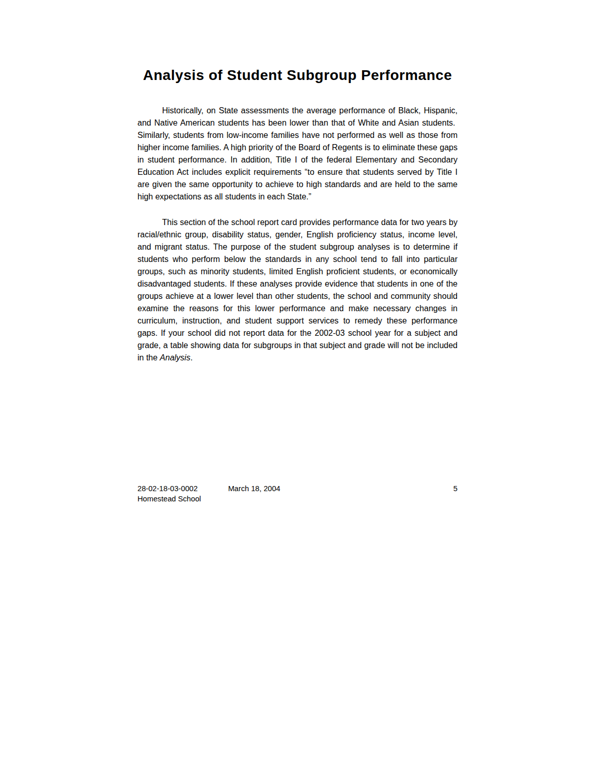Analysis of Student Subgroup Performance
Historically, on State assessments the average performance of Black, Hispanic, and Native American students has been lower than that of White and Asian students. Similarly, students from low-income families have not performed as well as those from higher income families. A high priority of the Board of Regents is to eliminate these gaps in student performance. In addition, Title I of the federal Elementary and Secondary Education Act includes explicit requirements “to ensure that students served by Title I are given the same opportunity to achieve to high standards and are held to the same high expectations as all students in each State.”
This section of the school report card provides performance data for two years by racial/ethnic group, disability status, gender, English proficiency status, income level, and migrant status. The purpose of the student subgroup analyses is to determine if students who perform below the standards in any school tend to fall into particular groups, such as minority students, limited English proficient students, or economically disadvantaged students. If these analyses provide evidence that students in one of the groups achieve at a lower level than other students, the school and community should examine the reasons for this lower performance and make necessary changes in curriculum, instruction, and student support services to remedy these performance gaps. If your school did not report data for the 2002-03 school year for a subject and grade, a table showing data for subgroups in that subject and grade will not be included in the Analysis.
28-02-18-03-0002
Homestead School
March 18, 2004
5